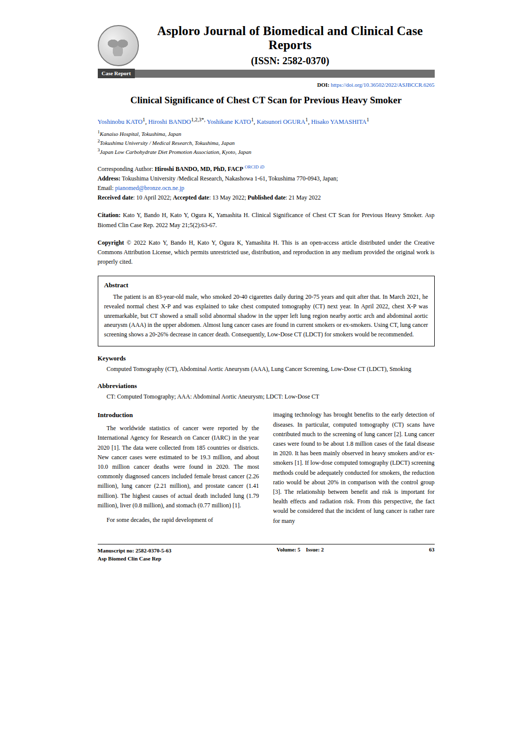Asploro Journal of Biomedical and Clinical Case Reports
(ISSN: 2582-0370)
Case Report
DOI: https://doi.org/10.36502/2022/ASJBCCR.6265
Clinical Significance of Chest CT Scan for Previous Heavy Smoker
Yoshinobu KATO1, Hiroshi BANDO1,2,3*, Yoshikane KATO1, Katsunori OGURA1, Hisako YAMASHITA1
1Kanaiso Hospital, Tokushima, Japan
2Tokushima University / Medical Research, Tokushima, Japan
3Japan Low Carbohydrate Diet Promotion Association, Kyoto, Japan
Corresponding Author: Hiroshi BANDO, MD, PhD, FACP ORCID iD
Address: Tokushima University /Medical Research, Nakashowa 1-61, Tokushima 770-0943, Japan;
Email: pianomed@bronze.ocn.ne.jp
Received date: 10 April 2022; Accepted date: 13 May 2022; Published date: 21 May 2022
Citation: Kato Y, Bando H, Kato Y, Ogura K, Yamashita H. Clinical Significance of Chest CT Scan for Previous Heavy Smoker. Asp Biomed Clin Case Rep. 2022 May 21;5(2):63-67.
Copyright © 2022 Kato Y, Bando H, Kato Y, Ogura K, Yamashita H. This is an open-access article distributed under the Creative Commons Attribution License, which permits unrestricted use, distribution, and reproduction in any medium provided the original work is properly cited.
Abstract
The patient is an 83-year-old male, who smoked 20-40 cigarettes daily during 20-75 years and quit after that. In March 2021, he revealed normal chest X-P and was explained to take chest computed tomography (CT) next year. In April 2022, chest X-P was unremarkable, but CT showed a small solid abnormal shadow in the upper left lung region nearby aortic arch and abdominal aortic aneurysm (AAA) in the upper abdomen. Almost lung cancer cases are found in current smokers or ex-smokers. Using CT, lung cancer screening shows a 20-26% decrease in cancer death. Consequently, Low-Dose CT (LDCT) for smokers would be recommended.
Keywords
Computed Tomography (CT), Abdominal Aortic Aneurysm (AAA), Lung Cancer Screening, Low-Dose CT (LDCT), Smoking
Abbreviations
CT: Computed Tomography; AAA: Abdominal Aortic Aneurysm; LDCT: Low-Dose CT
Introduction
The worldwide statistics of cancer were reported by the International Agency for Research on Cancer (IARC) in the year 2020 [1]. The data were collected from 185 countries or districts. New cancer cases were estimated to be 19.3 million, and about 10.0 million cancer deaths were found in 2020. The most commonly diagnosed cancers included female breast cancer (2.26 million), lung cancer (2.21 million), and prostate cancer (1.41 million). The highest causes of actual death included lung (1.79 million), liver (0.8 million), and stomach (0.77 million) [1].
For some decades, the rapid development of
imaging technology has brought benefits to the early detection of diseases. In particular, computed tomography (CT) scans have contributed much to the screening of lung cancer [2]. Lung cancer cases were found to be about 1.8 million cases of the fatal disease in 2020. It has been mainly observed in heavy smokers and/or ex-smokers [1]. If low-dose computed tomography (LDCT) screening methods could be adequately conducted for smokers, the reduction ratio would be about 20% in comparison with the control group [3]. The relationship between benefit and risk is important for health effects and radiation risk. From this perspective, the fact would be considered that the incident of lung cancer is rather rare for many
Manuscript no: 2582-0370-5-63
Asp Biomed Clin Case Rep
Volume: 5 Issue: 2
63